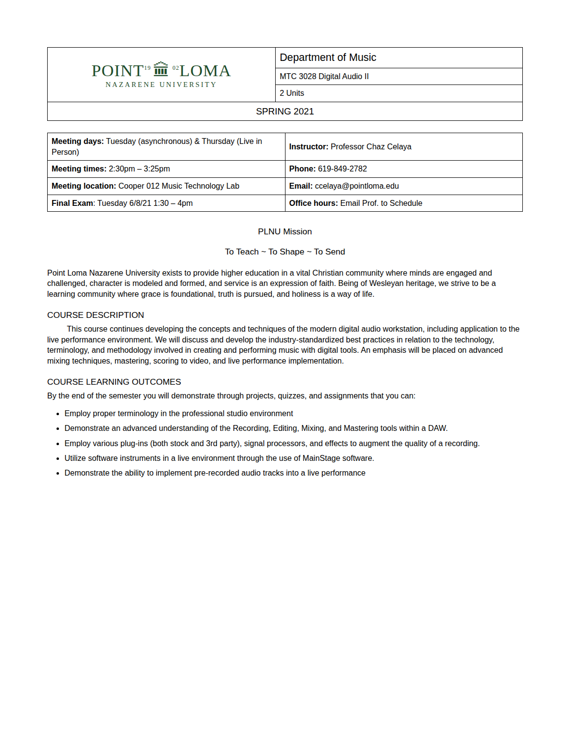| POINT 19 🏛 02 LOMA NAZARENE UNIVERSITY | Department of Music |
| MTC 3028 Digital Audio II |
| 2 Units |
| SPRING 2021 |
| Meeting days: Tuesday (asynchronous) & Thursday (Live in Person) | Instructor: Professor Chaz Celaya |
| Meeting times: 2:30pm – 3:25pm | Phone: 619-849-2782 |
| Meeting location: Cooper 012 Music Technology Lab | Email: ccelaya@pointloma.edu |
| Final Exam : Tuesday 6/8/21 1:30 – 4pm | Office hours: Email Prof. to Schedule |
PLNU Mission
To Teach ~ To Shape ~ To Send
Point Loma Nazarene University exists to provide higher education in a vital Christian community where minds are engaged and challenged, character is modeled and formed, and service is an expression of faith. Being of Wesleyan heritage, we strive to be a learning community where grace is foundational, truth is pursued, and holiness is a way of life.
COURSE DESCRIPTION
This course continues developing the concepts and techniques of the modern digital audio workstation, including application to the live performance environment. We will discuss and develop the industry-standardized best practices in relation to the technology, terminology, and methodology involved in creating and performing music with digital tools. An emphasis will be placed on advanced mixing techniques, mastering, scoring to video, and live performance implementation.
COURSE LEARNING OUTCOMES
By the end of the semester you will demonstrate through projects, quizzes, and assignments that you can:
Employ proper terminology in the professional studio environment
Demonstrate an advanced understanding of the Recording, Editing, Mixing, and Mastering tools within a DAW.
Employ various plug-ins (both stock and 3rd party), signal processors, and effects to augment the quality of a recording.
Utilize software instruments in a live environment through the use of MainStage software.
Demonstrate the ability to implement pre-recorded audio tracks into a live performance